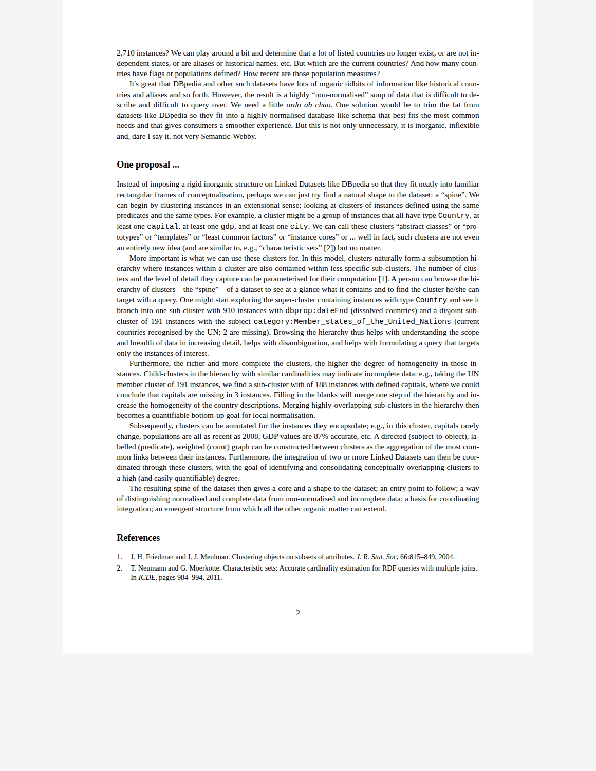2,710 instances? We can play around a bit and determine that a lot of listed countries no longer exist, or are not independent states, or are aliases or historical names, etc. But which are the current countries? And how many countries have flags or populations defined? How recent are those population measures?
It's great that DBpedia and other such datasets have lots of organic tidbits of information like historical countries and aliases and so forth. However, the result is a highly “non-normalised” soup of data that is difficult to describe and difficult to query over. We need a little ordo ab chao. One solution would be to trim the fat from datasets like DBpedia so they fit into a highly normalised database-like schema that best fits the most common needs and that gives consumers a smoother experience. But this is not only unnecessary, it is inorganic, inflexible and, dare I say it, not very Semantic-Webby.
One proposal ...
Instead of imposing a rigid inorganic structure on Linked Datasets like DBpedia so that they fit neatly into familiar rectangular frames of conceptualisation, perhaps we can just try find a natural shape to the dataset: a “spine”. We can begin by clustering instances in an extensional sense: looking at clusters of instances defined using the same predicates and the same types. For example, a cluster might be a group of instances that all have type Country, at least one capital, at least one gdp, and at least one city. We can call these clusters “abstract classes” or “prototypes” or “templates” or “least common factors” or “instance cores” or ... well in fact, such clusters are not even an entirely new idea (and are similar to, e.g., “characteristic sets” [2]) but no matter.
More important is what we can use these clusters for. In this model, clusters naturally form a subsumption hierarchy where instances within a cluster are also contained within less specific sub-clusters. The number of clusters and the level of detail they capture can be parameterised for their computation [1]. A person can browse the hierarchy of clusters—the “spine”—of a dataset to see at a glance what it contains and to find the cluster he/she can target with a query. One might start exploring the super-cluster containing instances with type Country and see it branch into one sub-cluster with 910 instances with dbprop:dateEnd (dissolved countries) and a disjoint sub-cluster of 191 instances with the subject category:Member_states_of_the_United_Nations (current countries recognised by the UN; 2 are missing). Browsing the hierarchy thus helps with understanding the scope and breadth of data in increasing detail, helps with disambiguation, and helps with formulating a query that targets only the instances of interest.
Furthermore, the richer and more complete the clusters, the higher the degree of homogeneity in those instances. Child-clusters in the hierarchy with similar cardinalities may indicate incomplete data: e.g., taking the UN member cluster of 191 instances, we find a sub-cluster with of 188 instances with defined capitals, where we could conclude that capitals are missing in 3 instances. Filling in the blanks will merge one step of the hierarchy and increase the homogeneity of the country descriptions. Merging highly-overlapping sub-clusters in the hierarchy then becomes a quantifiable bottom-up goal for local normalisation.
Subsequently, clusters can be annotated for the instances they encapsulate; e.g., in this cluster, capitals rarely change, populations are all as recent as 2008, GDP values are 87% accurate, etc. A directed (subject-to-object), labelled (predicate), weighted (count) graph can be constructed between clusters as the aggregation of the most common links between their instances. Furthermore, the integration of two or more Linked Datasets can then be coordinated through these clusters, with the goal of identifying and consolidating conceptually overlapping clusters to a high (and easily quantifiable) degree.
The resulting spine of the dataset then gives a core and a shape to the dataset; an entry point to follow; a way of distinguishing normalised and complete data from non-normalised and incomplete data; a basis for coordinating integration; an emergent structure from which all the other organic matter can extend.
References
J. H. Friedman and J. J. Meulman. Clustering objects on subsets of attributes. J. R. Stat. Soc, 66:815–849, 2004.
T. Neumann and G. Moerkotte. Characteristic sets: Accurate cardinality estimation for RDF queries with multiple joins. In ICDE, pages 984–994, 2011.
2